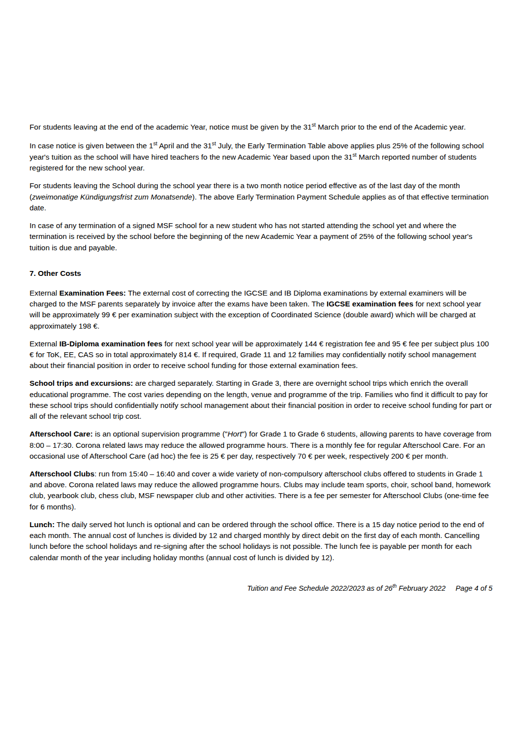For students leaving at the end of the academic Year, notice must be given by the 31st March prior to the end of the Academic year.
In case notice is given between the 1st April and the 31st July, the Early Termination Table above applies plus 25% of the following school year's tuition as the school will have hired teachers fo the new Academic Year based upon the 31st March reported number of students registered for the new school year.
For students leaving the School during the school year there is a two month notice period effective as of the last day of the month (zweimonatige Kündigungsfrist zum Monatsende). The above Early Termination Payment Schedule applies as of that effective termination date.
In case of any termination of a signed MSF school for a new student who has not started attending the school yet and where the termination is received by the school before the beginning of the new Academic Year a payment of 25% of the following school year's tuition is due and payable.
7. Other Costs
External Examination Fees: The external cost of correcting the IGCSE and IB Diploma examinations by external examiners will be charged to the MSF parents separately by invoice after the exams have been taken. The IGCSE examination fees for next school year will be approximately 99 € per examination subject with the exception of Coordinated Science (double award) which will be charged at approximately 198 €.
External IB-Diploma examination fees for next school year will be approximately 144 € registration fee and 95 € fee per subject plus 100 € for ToK, EE, CAS so in total approximately 814 €. If required, Grade 11 and 12 families may confidentially notify school management about their financial position in order to receive school funding for those external examination fees.
School trips and excursions: are charged separately. Starting in Grade 3, there are overnight school trips which enrich the overall educational programme. The cost varies depending on the length, venue and programme of the trip. Families who find it difficult to pay for these school trips should confidentially notify school management about their financial position in order to receive school funding for part or all of the relevant school trip cost.
Afterschool Care: is an optional supervision programme ("Hort") for Grade 1 to Grade 6 students, allowing parents to have coverage from 8:00 – 17:30. Corona related laws may reduce the allowed programme hours. There is a monthly fee for regular Afterschool Care. For an occasional use of Afterschool Care (ad hoc) the fee is 25 € per day, respectively 70 € per week, respectively 200 € per month.
Afterschool Clubs: run from 15:40 – 16:40 and cover a wide variety of non-compulsory afterschool clubs offered to students in Grade 1 and above. Corona related laws may reduce the allowed programme hours. Clubs may include team sports, choir, school band, homework club, yearbook club, chess club, MSF newspaper club and other activities. There is a fee per semester for Afterschool Clubs (one-time fee for 6 months).
Lunch: The daily served hot lunch is optional and can be ordered through the school office. There is a 15 day notice period to the end of each month. The annual cost of lunches is divided by 12 and charged monthly by direct debit on the first day of each month. Cancelling lunch before the school holidays and re-signing after the school holidays is not possible. The lunch fee is payable per month for each calendar month of the year including holiday months (annual cost of lunch is divided by 12).
Tuition and Fee Schedule 2022/2023 as of 26th February 2022 Page 4 of 5